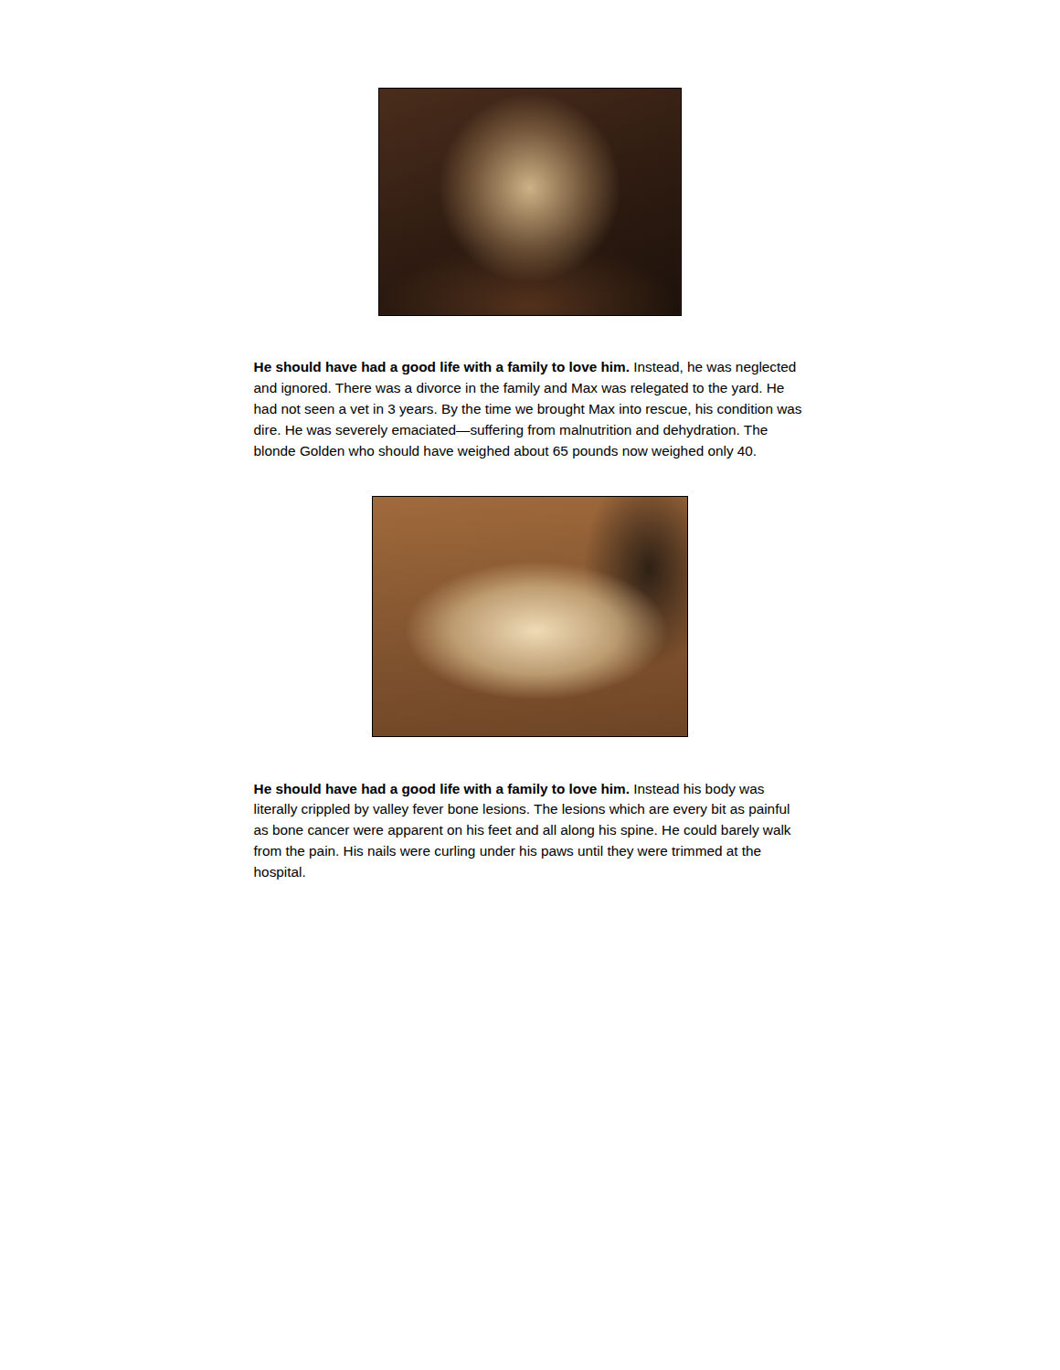He should have had a good life with a family to love him. Instead, he was neglected and ignored. There was a divorce in the family and Max was relegated to the yard. He had not seen a vet in 3 years. By the time we brought Max into rescue, his condition was dire. He was severely emaciated—suffering from malnutrition and dehydration. The blonde Golden who should have weighed about 65 pounds now weighed only 40.
He should have had a good life with a family to love him. Instead his body was literally crippled by valley fever bone lesions. The lesions which are every bit as painful as bone cancer were apparent on his feet and all along his spine. He could barely walk from the pain. His nails were curling under his paws until they were trimmed at the hospital.